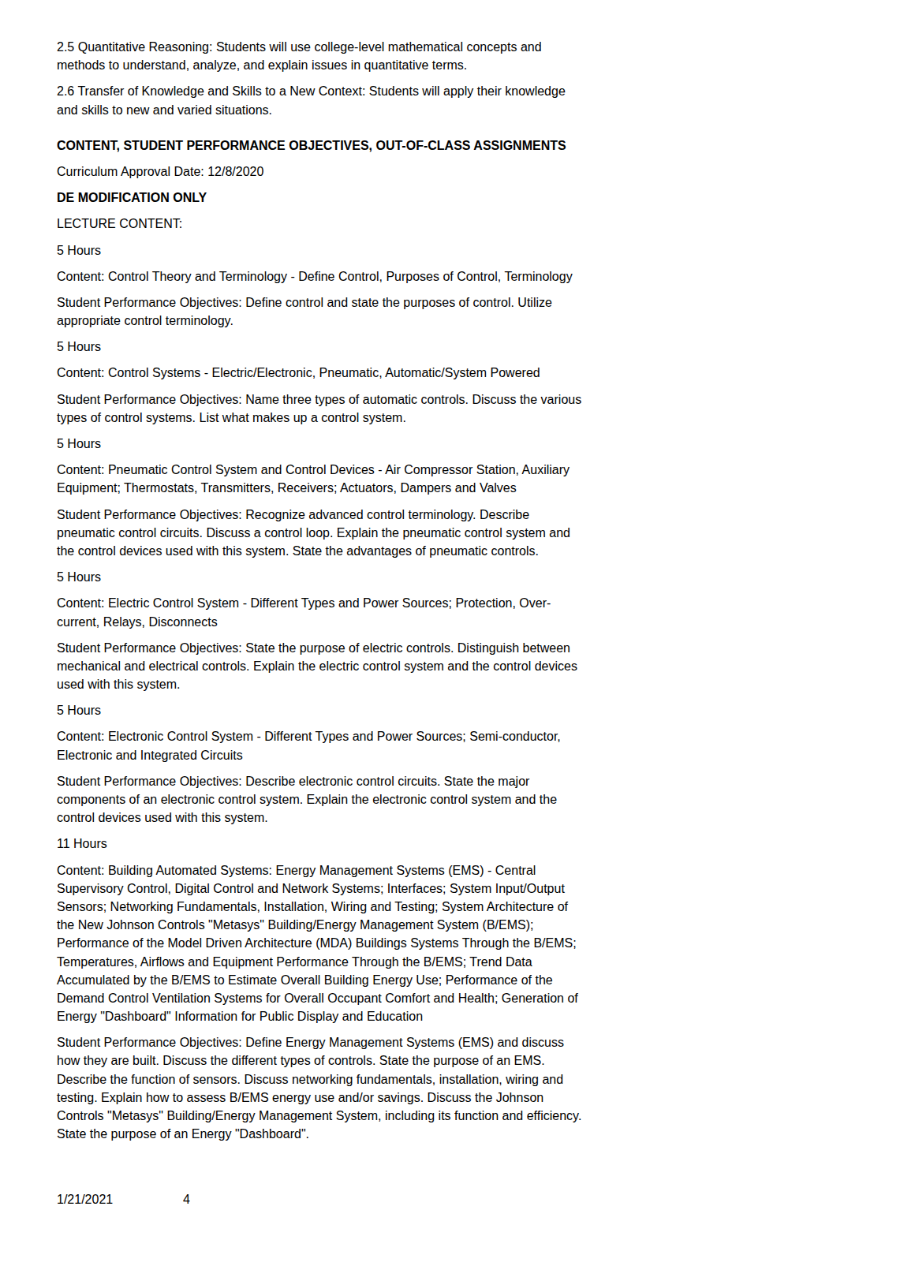2.5 Quantitative Reasoning: Students will use college-level mathematical concepts and methods to understand, analyze, and explain issues in quantitative terms.
2.6 Transfer of Knowledge and Skills to a New Context: Students will apply their knowledge and skills to new and varied situations.
CONTENT, STUDENT PERFORMANCE OBJECTIVES, OUT-OF-CLASS ASSIGNMENTS
Curriculum Approval Date: 12/8/2020
DE MODIFICATION ONLY
LECTURE CONTENT:
5 Hours
Content: Control Theory and Terminology - Define Control, Purposes of Control, Terminology
Student Performance Objectives: Define control and state the purposes of control. Utilize appropriate control terminology.
5 Hours
Content: Control Systems - Electric/Electronic, Pneumatic, Automatic/System Powered
Student Performance Objectives: Name three types of automatic controls. Discuss the various types of control systems. List what makes up a control system.
5 Hours
Content: Pneumatic Control System and Control Devices - Air Compressor Station, Auxiliary Equipment; Thermostats, Transmitters, Receivers; Actuators, Dampers and Valves
Student Performance Objectives: Recognize advanced control terminology. Describe pneumatic control circuits. Discuss a control loop. Explain the pneumatic control system and the control devices used with this system. State the advantages of pneumatic controls.
5 Hours
Content: Electric Control System - Different Types and Power Sources; Protection, Over-current, Relays, Disconnects
Student Performance Objectives: State the purpose of electric controls. Distinguish between mechanical and electrical controls. Explain the electric control system and the control devices used with this system.
5 Hours
Content: Electronic Control System - Different Types and Power Sources; Semi-conductor, Electronic and Integrated Circuits
Student Performance Objectives: Describe electronic control circuits. State the major components of an electronic control system. Explain the electronic control system and the control devices used with this system.
11 Hours
Content: Building Automated Systems: Energy Management Systems (EMS) - Central Supervisory Control, Digital Control and Network Systems; Interfaces; System Input/Output Sensors; Networking Fundamentals, Installation, Wiring and Testing; System Architecture of the New Johnson Controls "Metasys" Building/Energy Management System (B/EMS); Performance of the Model Driven Architecture (MDA) Buildings Systems Through the B/EMS; Temperatures, Airflows and Equipment Performance Through the B/EMS; Trend Data Accumulated by the B/EMS to Estimate Overall Building Energy Use; Performance of the Demand Control Ventilation Systems for Overall Occupant Comfort and Health; Generation of Energy "Dashboard" Information for Public Display and Education
Student Performance Objectives: Define Energy Management Systems (EMS) and discuss how they are built. Discuss the different types of controls. State the purpose of an EMS. Describe the function of sensors. Discuss networking fundamentals, installation, wiring and testing. Explain how to assess B/EMS energy use and/or savings. Discuss the Johnson Controls "Metasys" Building/Energy Management System, including its function and efficiency. State the purpose of an Energy "Dashboard".
1/21/2021 4